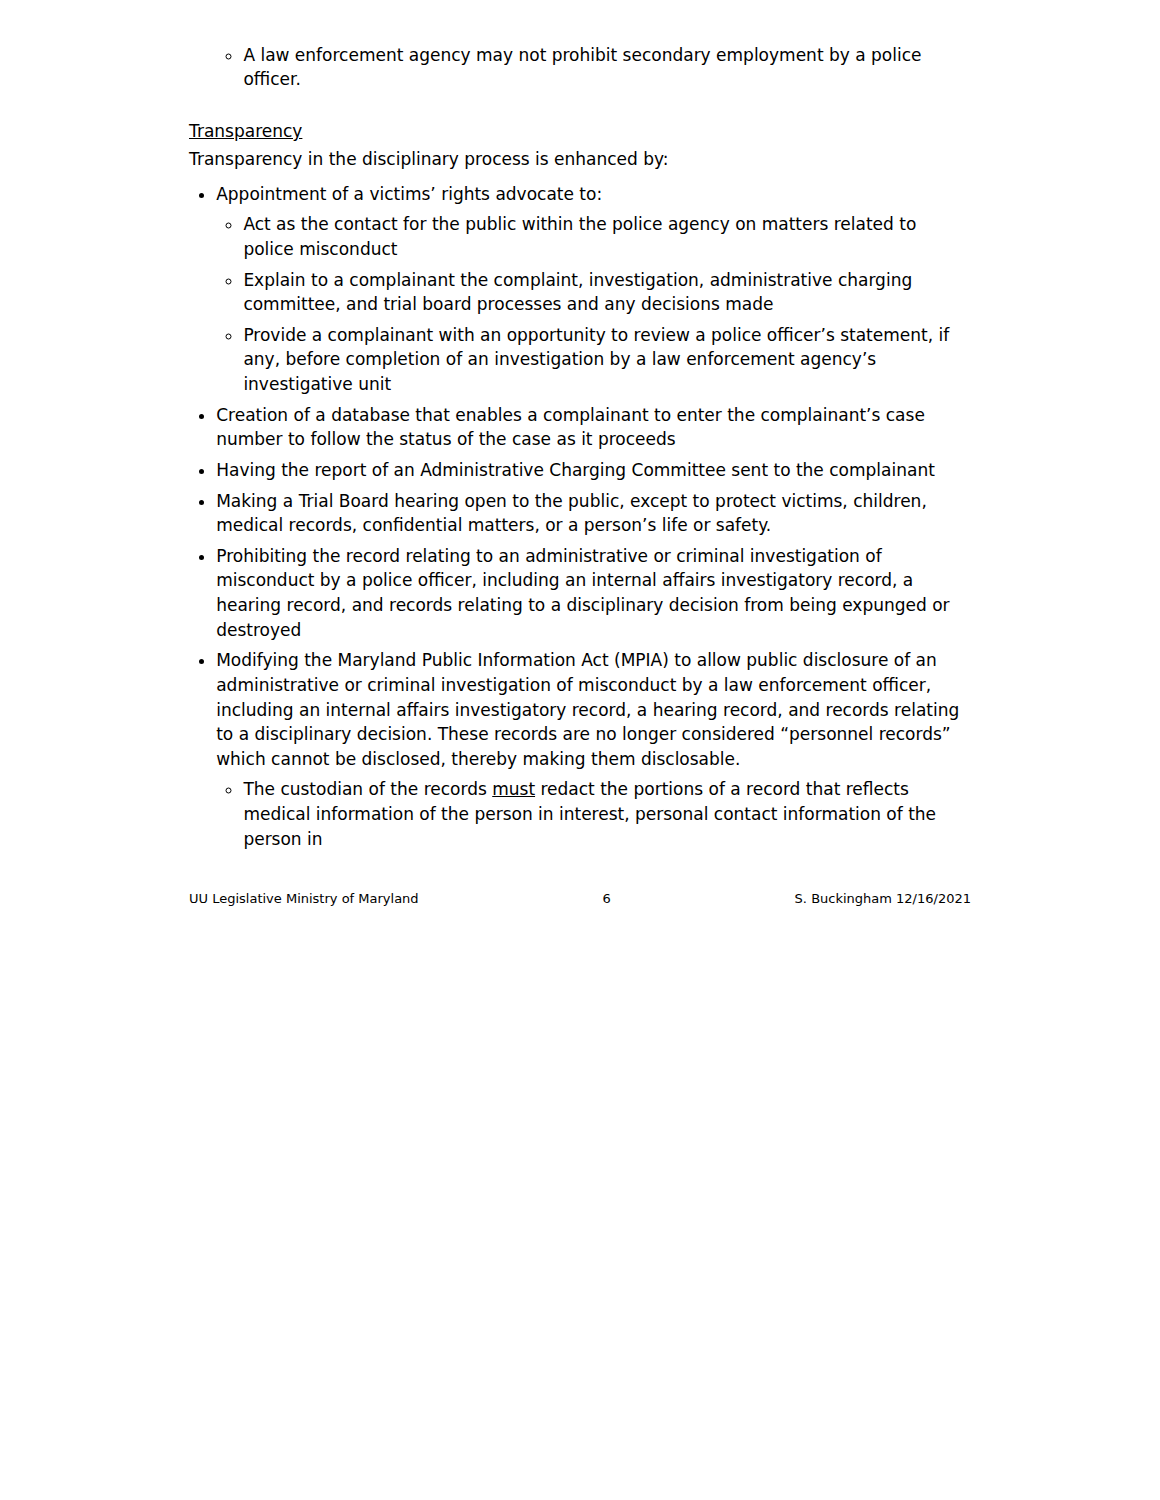A law enforcement agency may not prohibit secondary employment by a police officer.
Transparency
Transparency in the disciplinary process is enhanced by:
Appointment of a victims’ rights advocate to:
Act as the contact for the public within the police agency on matters related to police misconduct
Explain to a complainant the complaint, investigation, administrative charging committee, and trial board processes and any decisions made
Provide a complainant with an opportunity to review a police officer’s statement, if any, before completion of an investigation by a law enforcement agency’s investigative unit
Creation of a database that enables a complainant to enter the complainant’s case number to follow the status of the case as it proceeds
Having the report of an Administrative Charging Committee sent to the complainant
Making a Trial Board hearing open to the public, except to protect victims, children, medical records, confidential matters, or a person’s life or safety.
Prohibiting the record relating to an administrative or criminal investigation of misconduct by a police officer, including an internal affairs investigatory record, a hearing record, and records relating to a disciplinary decision from being expunged or destroyed
Modifying the Maryland Public Information Act (MPIA) to allow public disclosure of an administrative or criminal investigation of misconduct by a law enforcement officer, including an internal affairs investigatory record, a hearing record, and records relating to a disciplinary decision. These records are no longer considered “personnel records” which cannot be disclosed, thereby making them disclosable.
The custodian of the records must redact the portions of a record that reflects medical information of the person in interest, personal contact information of the person in
UU Legislative Ministry of Maryland 6 S. Buckingham 12/16/2021